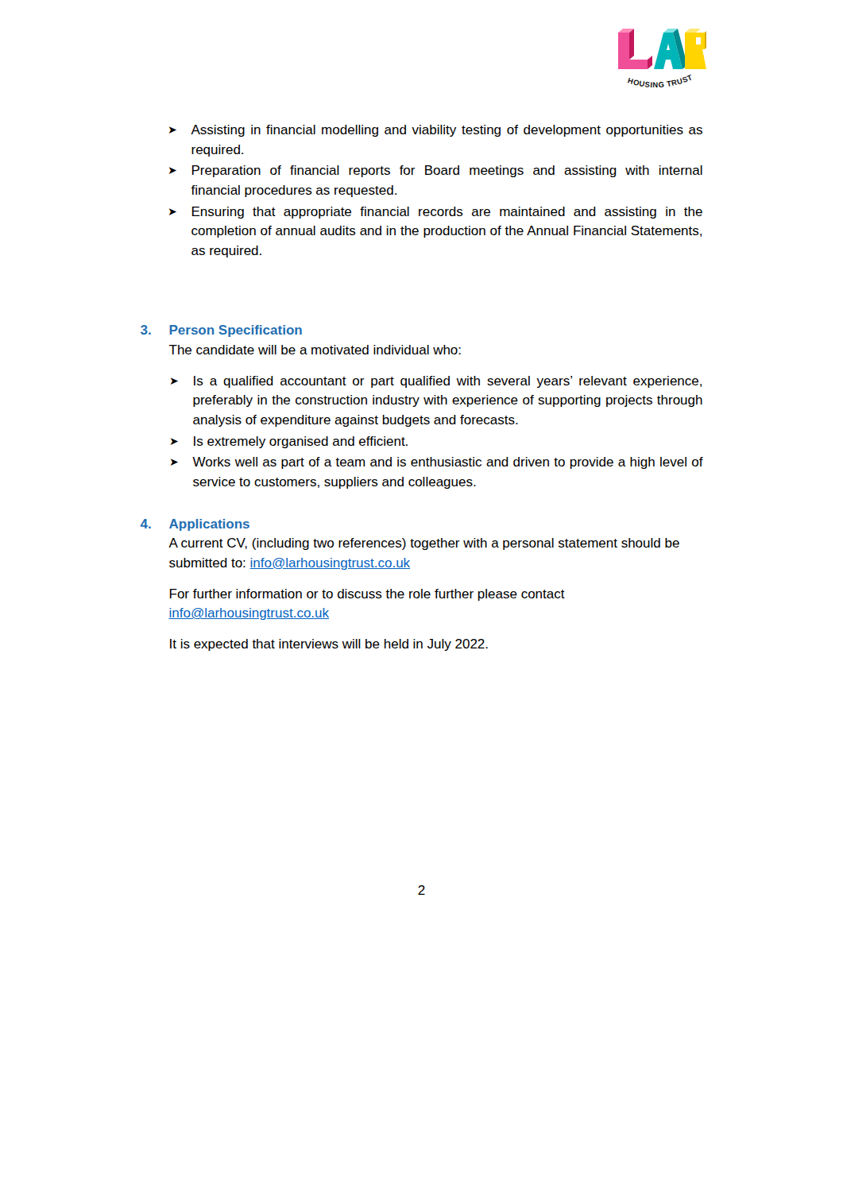HOUSING TRUST
Assisting in financial modelling and viability testing of development opportunities as required.
Preparation of financial reports for Board meetings and assisting with internal financial procedures as requested.
Ensuring that appropriate financial records are maintained and assisting in the completion of annual audits and in the production of the Annual Financial Statements, as required.
3. Person Specification
The candidate will be a motivated individual who:
Is a qualified accountant or part qualified with several years’ relevant experience, preferably in the construction industry with experience of supporting projects through analysis of expenditure against budgets and forecasts.
Is extremely organised and efficient.
Works well as part of a team and is enthusiastic and driven to provide a high level of service to customers, suppliers and colleagues.
4. Applications
A current CV, (including two references) together with a personal statement should be submitted to: info@larhousingtrust.co.uk
For further information or to discuss the role further please contact
info@larhousingtrust.co.uk
It is expected that interviews will be held in July 2022.
2